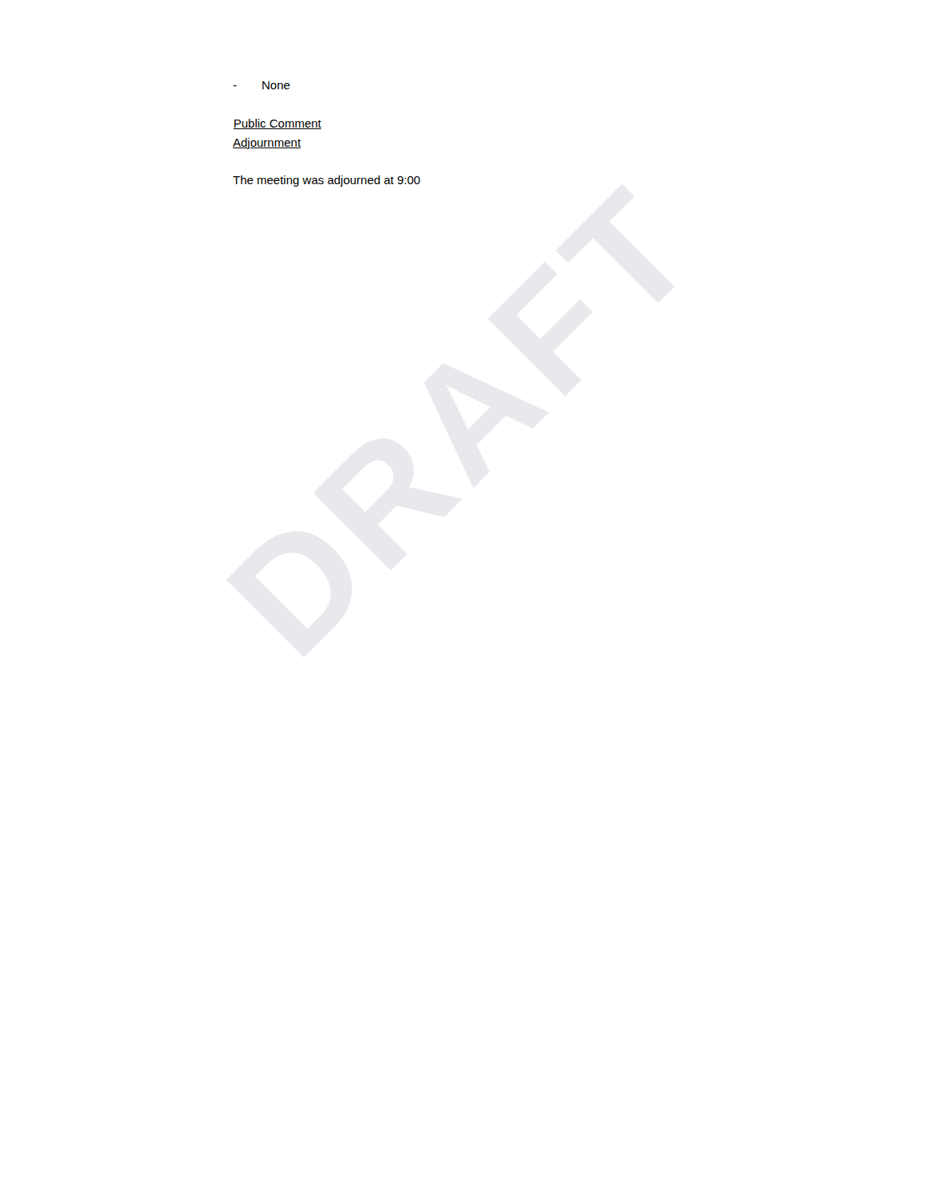DRAFT
None
Public Comment
Adjournment
The meeting was adjourned at 9:00